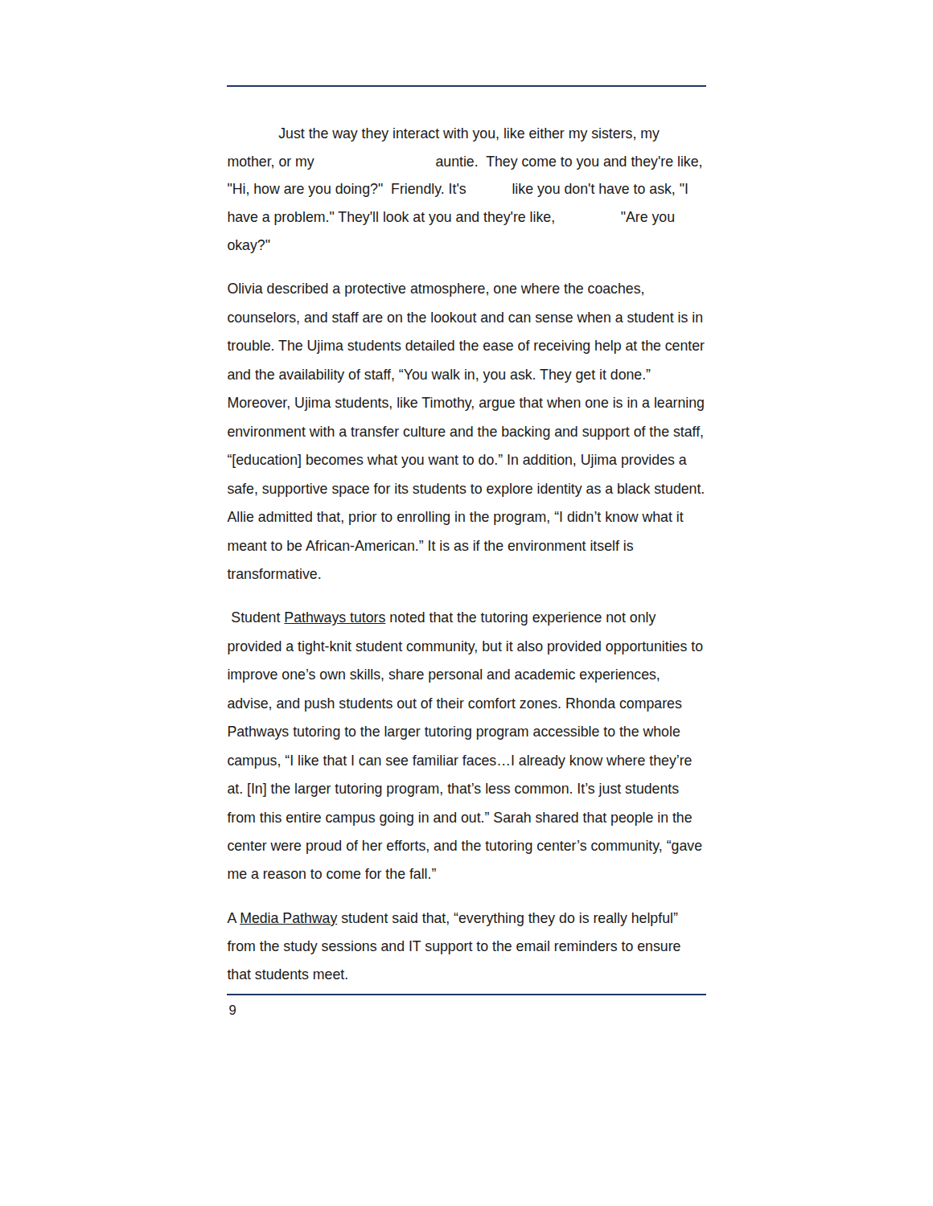Just the way they interact with you, like either my sisters, my mother, or my auntie. They come to you and they're like, "Hi, how are you doing?" Friendly. It's like you don't have to ask, "I have a problem." They'll look at you and they're like, "Are you okay?"
Olivia described a protective atmosphere, one where the coaches, counselors, and staff are on the lookout and can sense when a student is in trouble. The Ujima students detailed the ease of receiving help at the center and the availability of staff, “You walk in, you ask. They get it done.” Moreover, Ujima students, like Timothy, argue that when one is in a learning environment with a transfer culture and the backing and support of the staff, “[education] becomes what you want to do.” In addition, Ujima provides a safe, supportive space for its students to explore identity as a black student. Allie admitted that, prior to enrolling in the program, “I didn’t know what it meant to be African-American.” It is as if the environment itself is transformative.
Student Pathways tutors noted that the tutoring experience not only provided a tight-knit student community, but it also provided opportunities to improve one’s own skills, share personal and academic experiences, advise, and push students out of their comfort zones. Rhonda compares Pathways tutoring to the larger tutoring program accessible to the whole campus, “I like that I can see familiar faces…I already know where they’re at. [In] the larger tutoring program, that’s less common. It’s just students from this entire campus going in and out.” Sarah shared that people in the center were proud of her efforts, and the tutoring center’s community, “gave me a reason to come for the fall.”
A Media Pathway student said that, “everything they do is really helpful” from the study sessions and IT support to the email reminders to ensure that students meet.
9